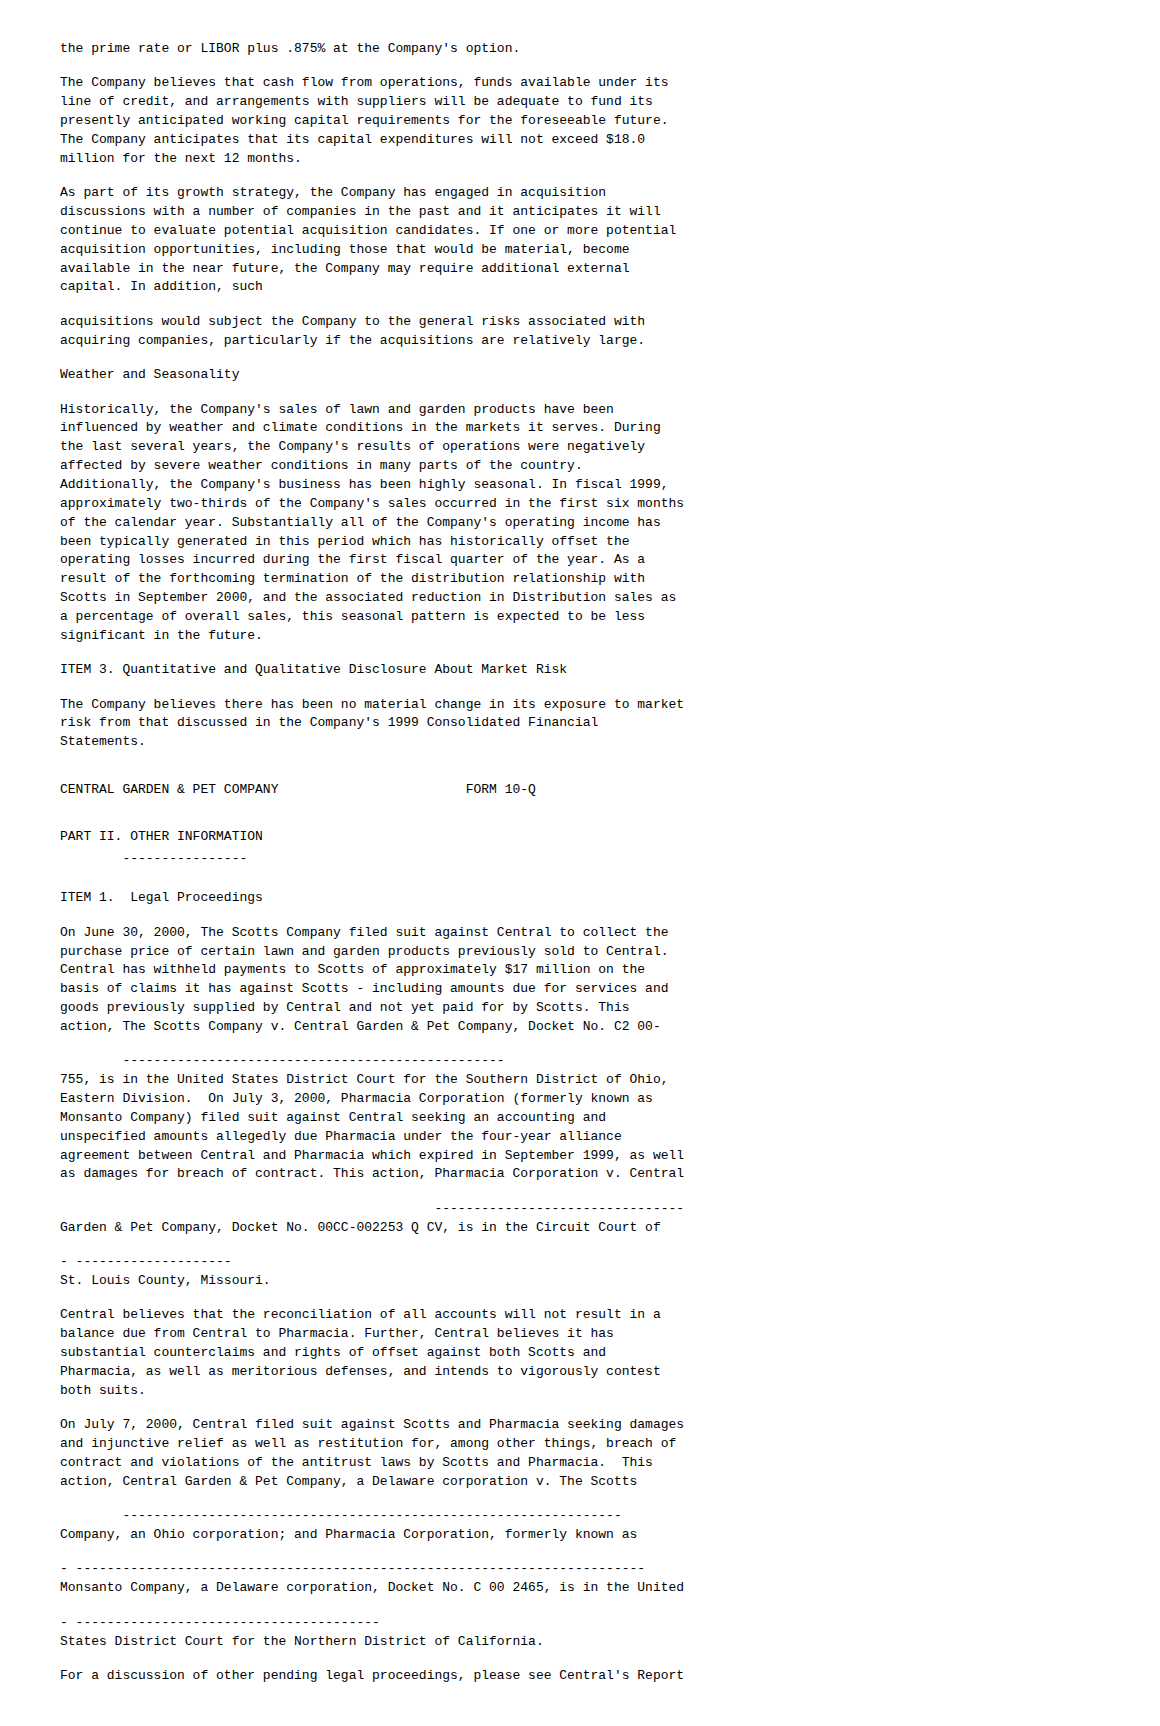the prime rate or LIBOR plus .875% at the Company's option.
The Company believes that cash flow from operations, funds available under its line of credit, and arrangements with suppliers will be adequate to fund its presently anticipated working capital requirements for the foreseeable future. The Company anticipates that its capital expenditures will not exceed $18.0 million for the next 12 months.
As part of its growth strategy, the Company has engaged in acquisition discussions with a number of companies in the past and it anticipates it will continue to evaluate potential acquisition candidates. If one or more potential acquisition opportunities, including those that would be material, become available in the near future, the Company may require additional external capital. In addition, such
acquisitions would subject the Company to the general risks associated with acquiring companies, particularly if the acquisitions are relatively large.
Weather and Seasonality
Historically, the Company's sales of lawn and garden products have been influenced by weather and climate conditions in the markets it serves. During the last several years, the Company's results of operations were negatively affected by severe weather conditions in many parts of the country. Additionally, the Company's business has been highly seasonal. In fiscal 1999, approximately two-thirds of the Company's sales occurred in the first six months of the calendar year. Substantially all of the Company's operating income has been typically generated in this period which has historically offset the operating losses incurred during the first fiscal quarter of the year. As a result of the forthcoming termination of the distribution relationship with Scotts in September 2000, and the associated reduction in Distribution sales as a percentage of overall sales, this seasonal pattern is expected to be less significant in the future.
ITEM 3. Quantitative and Qualitative Disclosure About Market Risk
The Company believes there has been no material change in its exposure to market risk from that discussed in the Company's 1999 Consolidated Financial Statements.
CENTRAL GARDEN & PET COMPANY FORM 10-Q
PART II. OTHER INFORMATION
----------------
ITEM 1. Legal Proceedings
On June 30, 2000, The Scotts Company filed suit against Central to collect the purchase price of certain lawn and garden products previously sold to Central. Central has withheld payments to Scotts of approximately $17 million on the basis of claims it has against Scotts - including amounts due for services and goods previously supplied by Central and not yet paid for by Scotts. This action, The Scotts Company v. Central Garden & Pet Company, Docket No. C2 00-
-------------------------------------------------
755, is in the United States District Court for the Southern District of Ohio, Eastern Division. On July 3, 2000, Pharmacia Corporation (formerly known as Monsanto Company) filed suit against Central seeking an accounting and unspecified amounts allegedly due Pharmacia under the four-year alliance agreement between Central and Pharmacia which expired in September 1999, as well as damages for breach of contract. This action, Pharmacia Corporation v. Central
--------------------------------
Garden & Pet Company, Docket No. 00CC-002253 Q CV, is in the Circuit Court of
- --------------------
St. Louis County, Missouri.
Central believes that the reconciliation of all accounts will not result in a balance due from Central to Pharmacia. Further, Central believes it has substantial counterclaims and rights of offset against both Scotts and Pharmacia, as well as meritorious defenses, and intends to vigorously contest both suits.
On July 7, 2000, Central filed suit against Scotts and Pharmacia seeking damages and injunctive relief as well as restitution for, among other things, breach of contract and violations of the antitrust laws by Scotts and Pharmacia. This action, Central Garden & Pet Company, a Delaware corporation v. The Scotts
----------------------------------------------------------------
Company, an Ohio corporation; and Pharmacia Corporation, formerly known as
- -------------------------------------------------------------------------
Monsanto Company, a Delaware corporation, Docket No. C 00 2465, is in the United
- ---------------------------------------
States District Court for the Northern District of California.
For a discussion of other pending legal proceedings, please see Central's Report